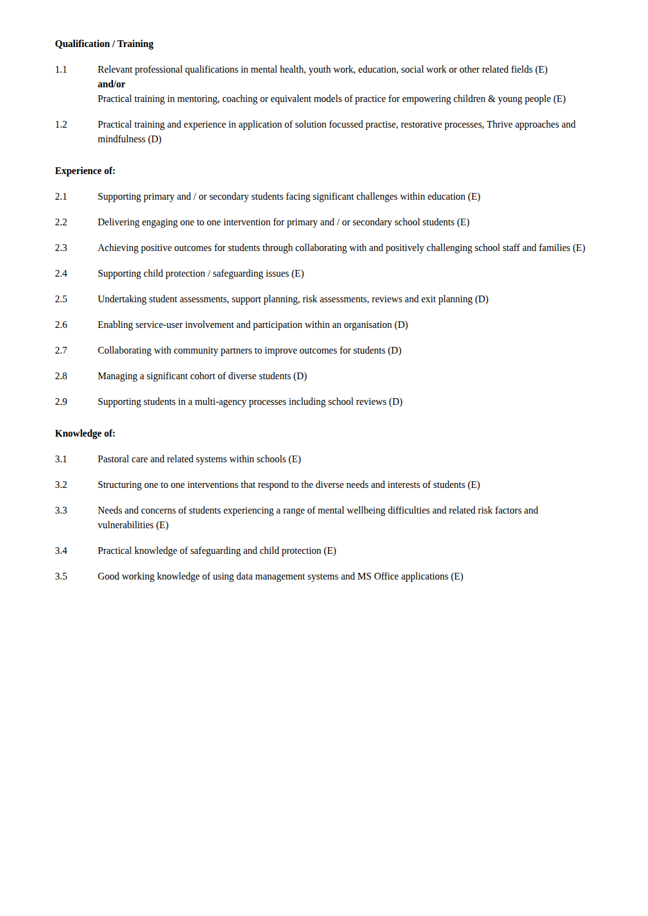Qualification / Training
1.1
Relevant professional qualifications in mental health, youth work, education, social work or other related fields (E)
and/or
Practical training in mentoring, coaching or equivalent models of practice for empowering children & young people (E)
1.2
Practical training and experience in application of solution focussed practise, restorative processes, Thrive approaches and mindfulness (D)
Experience of:
2.1
Supporting primary and / or secondary students facing significant challenges within education (E)
2.2
Delivering engaging one to one intervention for primary and / or secondary school students (E)
2.3
Achieving positive outcomes for students through collaborating with and positively challenging school staff and families (E)
2.4
Supporting child protection / safeguarding issues (E)
2.5
Undertaking student assessments, support planning, risk assessments, reviews and exit planning (D)
2.6
Enabling service-user involvement and participation within an organisation (D)
2.7
Collaborating with community partners to improve outcomes for students (D)
2.8
Managing a significant cohort of diverse students (D)
2.9
Supporting students in a multi-agency processes including school reviews (D)
Knowledge of:
3.1
Pastoral care and related systems within schools (E)
3.2
Structuring one to one interventions that respond to the diverse needs and interests of students (E)
3.3
Needs and concerns of students experiencing a range of mental wellbeing difficulties and related risk factors and vulnerabilities (E)
3.4
Practical knowledge of safeguarding and child protection (E)
3.5
Good working knowledge of using data management systems and MS Office applications (E)